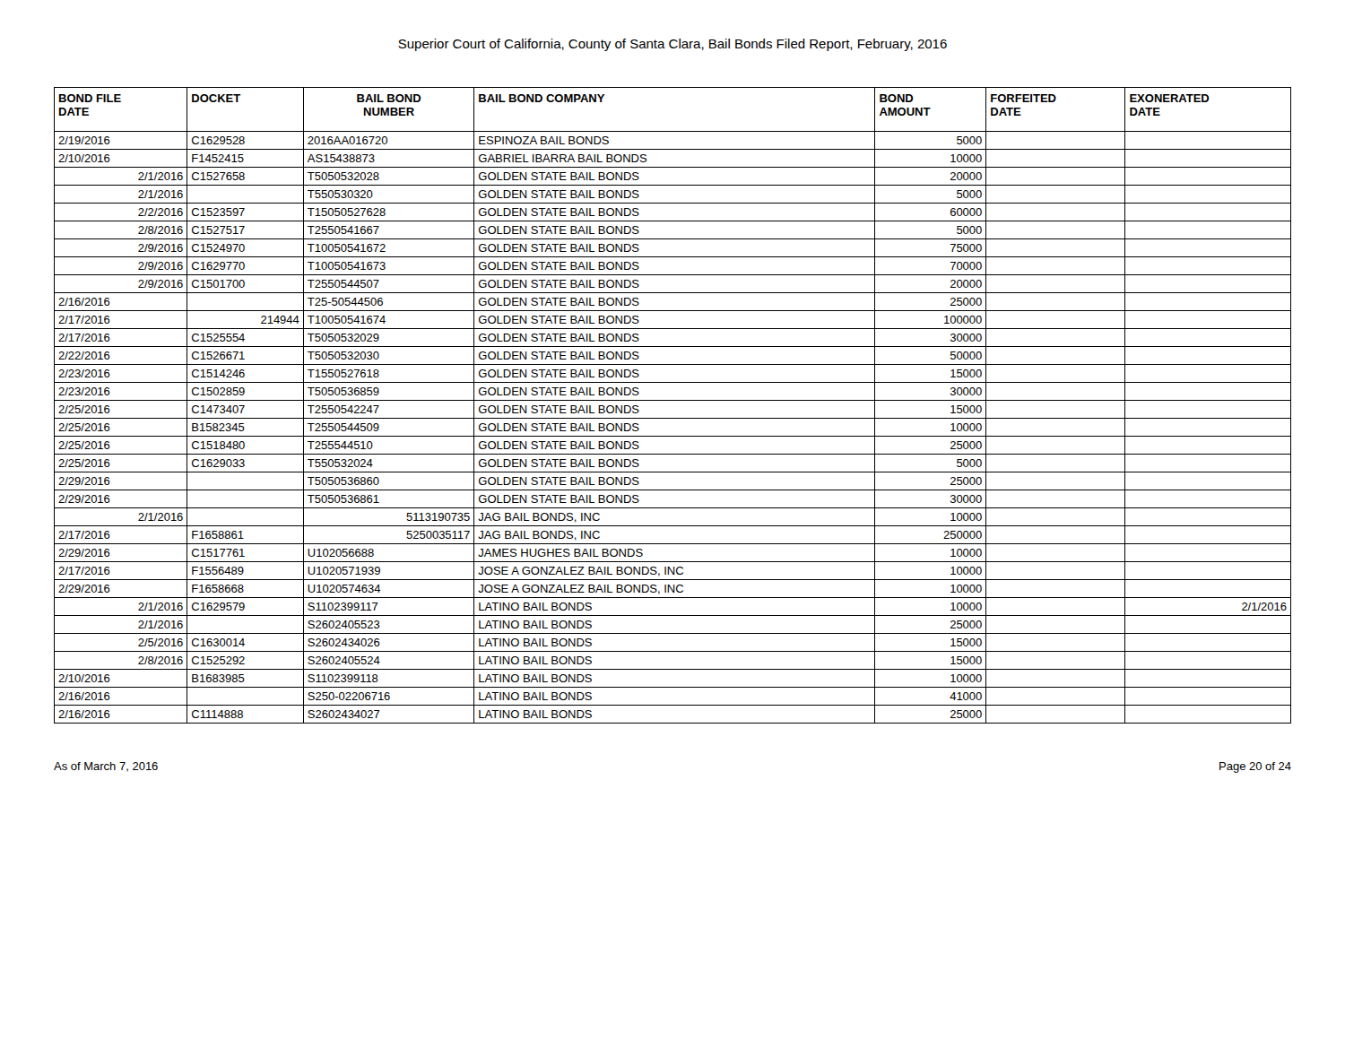Superior Court of California, County of Santa Clara, Bail Bonds Filed Report, February, 2016
| BOND FILE DATE | DOCKET | BAIL BOND NUMBER | BAIL BOND COMPANY | BOND AMOUNT | FORFEITED DATE | EXONERATED DATE |
| --- | --- | --- | --- | --- | --- | --- |
| 2/19/2016 | C1629528 | 2016AA016720 | ESPINOZA BAIL BONDS | 5000 | | |
| 2/10/2016 | F1452415 | AS15438873 | GABRIEL IBARRA BAIL BONDS | 10000 | | |
| 2/1/2016 | C1527658 | T5050532028 | GOLDEN STATE BAIL BONDS | 20000 | | |
| 2/1/2016 | | T550530320 | GOLDEN STATE BAIL BONDS | 5000 | | |
| 2/2/2016 | C1523597 | T15050527628 | GOLDEN STATE BAIL BONDS | 60000 | | |
| 2/8/2016 | C1527517 | T2550541667 | GOLDEN STATE BAIL BONDS | 5000 | | |
| 2/9/2016 | C1524970 | T10050541672 | GOLDEN STATE BAIL BONDS | 75000 | | |
| 2/9/2016 | C1629770 | T10050541673 | GOLDEN STATE BAIL BONDS | 70000 | | |
| 2/9/2016 | C1501700 | T2550544507 | GOLDEN STATE BAIL BONDS | 20000 | | |
| 2/16/2016 | | T25-50544506 | GOLDEN STATE BAIL BONDS | 25000 | | |
| 2/17/2016 | 214944 | T10050541674 | GOLDEN STATE BAIL BONDS | 100000 | | |
| 2/17/2016 | C1525554 | T5050532029 | GOLDEN STATE BAIL BONDS | 30000 | | |
| 2/22/2016 | C1526671 | T5050532030 | GOLDEN STATE BAIL BONDS | 50000 | | |
| 2/23/2016 | C1514246 | T1550527618 | GOLDEN STATE BAIL BONDS | 15000 | | |
| 2/23/2016 | C1502859 | T5050536859 | GOLDEN STATE BAIL BONDS | 30000 | | |
| 2/25/2016 | C1473407 | T2550542247 | GOLDEN STATE BAIL BONDS | 15000 | | |
| 2/25/2016 | B1582345 | T2550544509 | GOLDEN STATE BAIL BONDS | 10000 | | |
| 2/25/2016 | C1518480 | T255544510 | GOLDEN STATE BAIL BONDS | 25000 | | |
| 2/25/2016 | C1629033 | T550532024 | GOLDEN STATE BAIL BONDS | 5000 | | |
| 2/29/2016 | | T5050536860 | GOLDEN STATE BAIL BONDS | 25000 | | |
| 2/29/2016 | | T5050536861 | GOLDEN STATE BAIL BONDS | 30000 | | |
| 2/1/2016 | | 5113190735 | JAG BAIL BONDS, INC | 10000 | | |
| 2/17/2016 | F1658861 | 5250035117 | JAG BAIL BONDS, INC | 250000 | | |
| 2/29/2016 | C1517761 | U102056688 | JAMES HUGHES BAIL BONDS | 10000 | | |
| 2/17/2016 | F1556489 | U1020571939 | JOSE A GONZALEZ BAIL BONDS, INC | 10000 | | |
| 2/29/2016 | F1658668 | U1020574634 | JOSE A GONZALEZ BAIL BONDS, INC | 10000 | | |
| 2/1/2016 | C1629579 | S1102399117 | LATINO BAIL BONDS | 10000 | | 2/1/2016 |
| 2/1/2016 | | S2602405523 | LATINO BAIL BONDS | 25000 | | |
| 2/5/2016 | C1630014 | S2602434026 | LATINO BAIL BONDS | 15000 | | |
| 2/8/2016 | C1525292 | S2602405524 | LATINO BAIL BONDS | 15000 | | |
| 2/10/2016 | B1683985 | S1102399118 | LATINO BAIL BONDS | 10000 | | |
| 2/16/2016 | | S250-02206716 | LATINO BAIL BONDS | 41000 | | |
| 2/16/2016 | C1114888 | S2602434027 | LATINO BAIL BONDS | 25000 | | |
As of March 7, 2016 Page 20 of 24